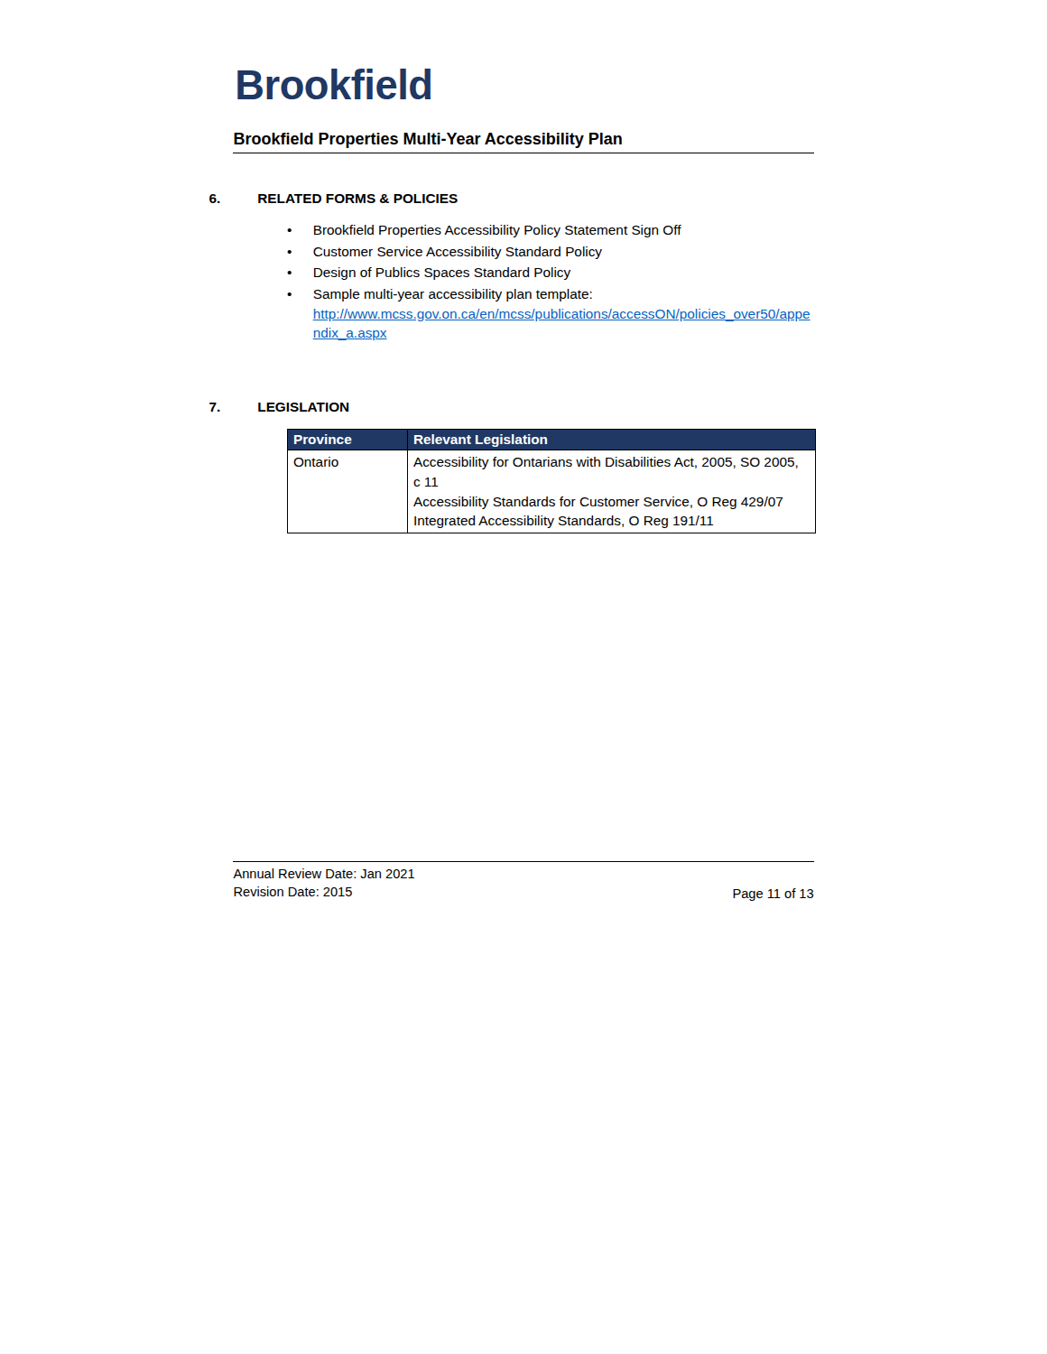Brookfield
Brookfield Properties Multi-Year Accessibility Plan
6. RELATED FORMS & POLICIES
Brookfield Properties Accessibility Policy Statement Sign Off
Customer Service Accessibility Standard Policy
Design of Publics Spaces Standard Policy
Sample multi-year accessibility plan template:
http://www.mcss.gov.on.ca/en/mcss/publications/accessON/policies_over50/appendix_a.aspx
7. LEGISLATION
| Province | Relevant Legislation |
| --- | --- |
| Ontario | Accessibility for Ontarians with Disabilities Act, 2005, SO 2005, c 11 Accessibility Standards for Customer Service, O Reg 429/07 Integrated Accessibility Standards, O Reg 191/11 |
Annual Review Date: Jan 2021
Revision Date: 2015
Page 11 of 13